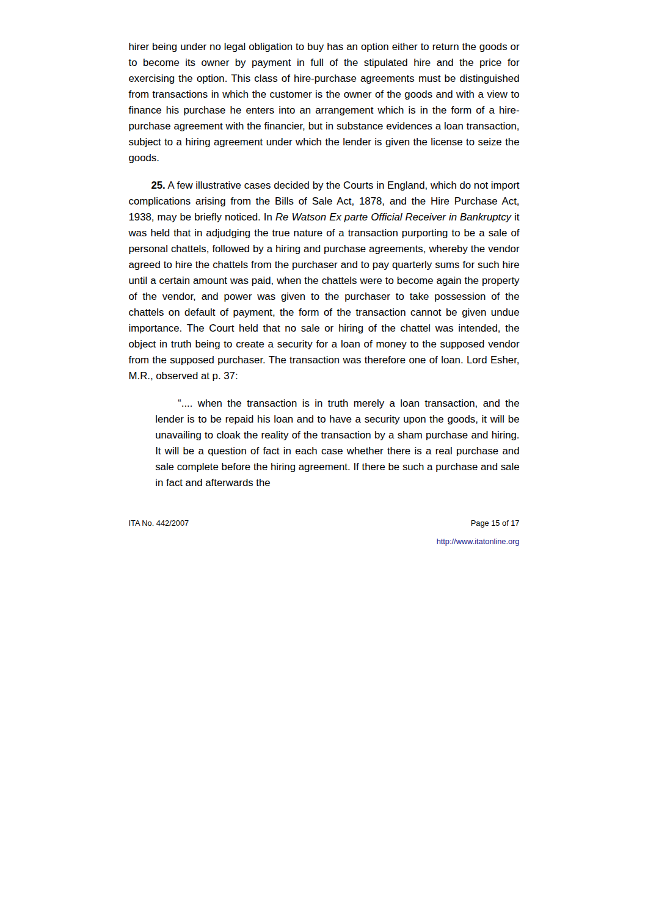hirer being under no legal obligation to buy has an option either to return the goods or to become its owner by payment in full of the stipulated hire and the price for exercising the option. This class of hire-purchase agreements must be distinguished from transactions in which the customer is the owner of the goods and with a view to finance his purchase he enters into an arrangement which is in the form of a hire-purchase agreement with the financier, but in substance evidences a loan transaction, subject to a hiring agreement under which the lender is given the license to seize the goods.
25. A few illustrative cases decided by the Courts in England, which do not import complications arising from the Bills of Sale Act, 1878, and the Hire Purchase Act, 1938, may be briefly noticed. In Re Watson Ex parte Official Receiver in Bankruptcy it was held that in adjudging the true nature of a transaction purporting to be a sale of personal chattels, followed by a hiring and purchase agreements, whereby the vendor agreed to hire the chattels from the purchaser and to pay quarterly sums for such hire until a certain amount was paid, when the chattels were to become again the property of the vendor, and power was given to the purchaser to take possession of the chattels on default of payment, the form of the transaction cannot be given undue importance. The Court held that no sale or hiring of the chattel was intended, the object in truth being to create a security for a loan of money to the supposed vendor from the supposed purchaser. The transaction was therefore one of loan. Lord Esher, M.R., observed at p. 37:
“.... when the transaction is in truth merely a loan transaction, and the lender is to be repaid his loan and to have a security upon the goods, it will be unavailing to cloak the reality of the transaction by a sham purchase and hiring. It will be a question of fact in each case whether there is a real purchase and sale complete before the hiring agreement. If there be such a purchase and sale in fact and afterwards the
ITA No. 442/2007 Page 15 of 17
http://www.itatonline.org